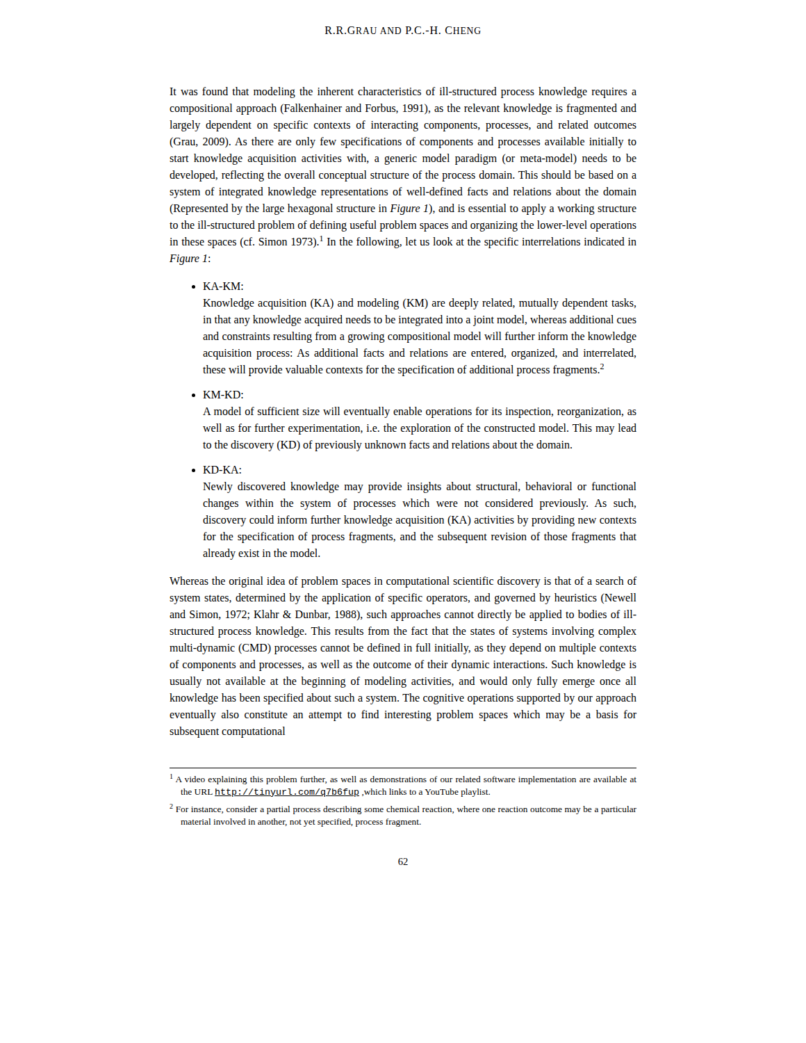R.R.GRAU AND P.C.-H. CHENG
It was found that modeling the inherent characteristics of ill-structured process knowledge requires a compositional approach (Falkenhainer and Forbus, 1991), as the relevant knowledge is fragmented and largely dependent on specific contexts of interacting components, processes, and related outcomes (Grau, 2009). As there are only few specifications of components and processes available initially to start knowledge acquisition activities with, a generic model paradigm (or meta-model) needs to be developed, reflecting the overall conceptual structure of the process domain. This should be based on a system of integrated knowledge representations of well-defined facts and relations about the domain (Represented by the large hexagonal structure in Figure 1), and is essential to apply a working structure to the ill-structured problem of defining useful problem spaces and organizing the lower-level operations in these spaces (cf. Simon 1973).1 In the following, let us look at the specific interrelations indicated in Figure 1:
KA-KM: Knowledge acquisition (KA) and modeling (KM) are deeply related, mutually dependent tasks, in that any knowledge acquired needs to be integrated into a joint model, whereas additional cues and constraints resulting from a growing compositional model will further inform the knowledge acquisition process: As additional facts and relations are entered, organized, and interrelated, these will provide valuable contexts for the specification of additional process fragments.2
KM-KD: A model of sufficient size will eventually enable operations for its inspection, reorganization, as well as for further experimentation, i.e. the exploration of the constructed model. This may lead to the discovery (KD) of previously unknown facts and relations about the domain.
KD-KA: Newly discovered knowledge may provide insights about structural, behavioral or functional changes within the system of processes which were not considered previously. As such, discovery could inform further knowledge acquisition (KA) activities by providing new contexts for the specification of process fragments, and the subsequent revision of those fragments that already exist in the model.
Whereas the original idea of problem spaces in computational scientific discovery is that of a search of system states, determined by the application of specific operators, and governed by heuristics (Newell and Simon, 1972; Klahr & Dunbar, 1988), such approaches cannot directly be applied to bodies of ill-structured process knowledge. This results from the fact that the states of systems involving complex multi-dynamic (CMD) processes cannot be defined in full initially, as they depend on multiple contexts of components and processes, as well as the outcome of their dynamic interactions. Such knowledge is usually not available at the beginning of modeling activities, and would only fully emerge once all knowledge has been specified about such a system. The cognitive operations supported by our approach eventually also constitute an attempt to find interesting problem spaces which may be a basis for subsequent computational
1 A video explaining this problem further, as well as demonstrations of our related software implementation are available at the URL http://tinyurl.com/q7b6fup ,which links to a YouTube playlist.
2 For instance, consider a partial process describing some chemical reaction, where one reaction outcome may be a particular material involved in another, not yet specified, process fragment.
62